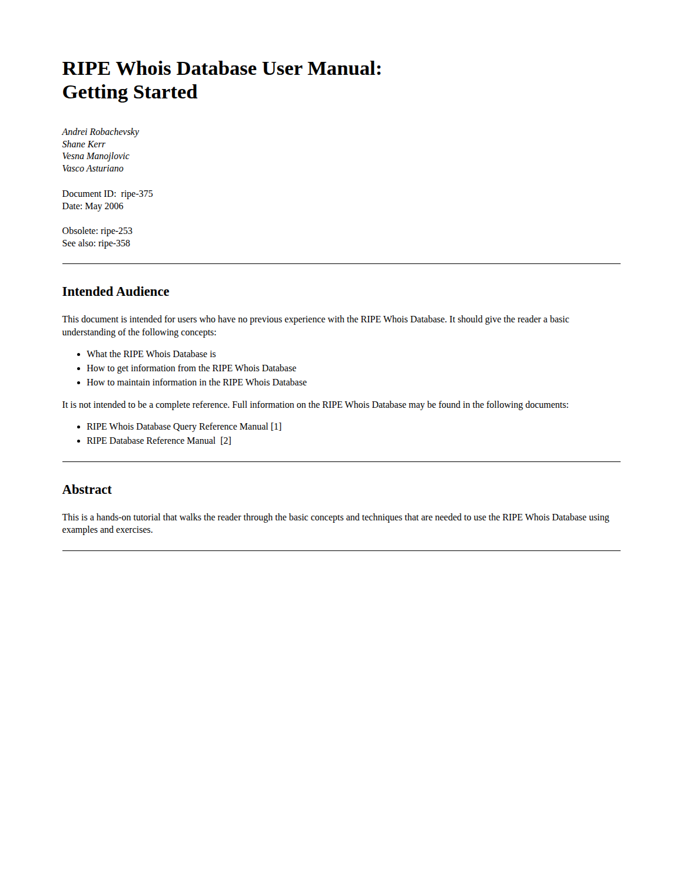RIPE Whois Database User Manual:
Getting Started
Andrei Robachevsky
Shane Kerr
Vesna Manojlovic
Vasco Asturiano
Document ID: ripe-375
Date: May 2006
Obsolete: ripe-253
See also: ripe-358
Intended Audience
This document is intended for users who have no previous experience with the RIPE Whois Database. It should give the reader a basic understanding of the following concepts:
What the RIPE Whois Database is
How to get information from the RIPE Whois Database
How to maintain information in the RIPE Whois Database
It is not intended to be a complete reference. Full information on the RIPE Whois Database may be found in the following documents:
RIPE Whois Database Query Reference Manual [1]
RIPE Database Reference Manual [2]
Abstract
This is a hands-on tutorial that walks the reader through the basic concepts and techniques that are needed to use the RIPE Whois Database using examples and exercises.